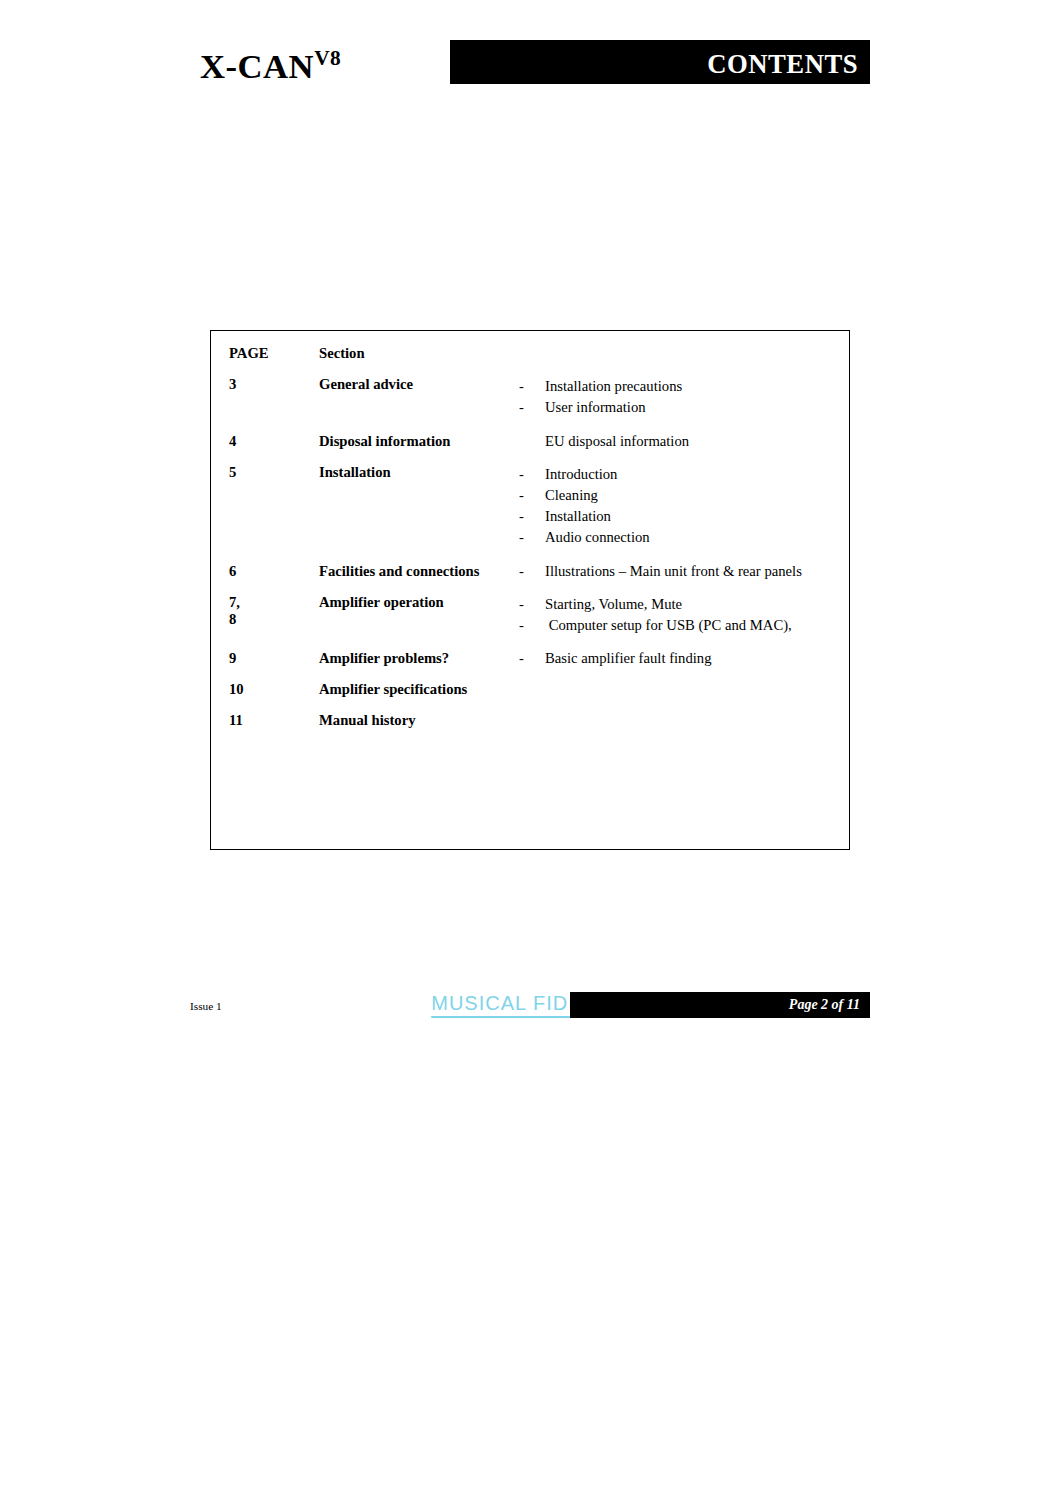X-CANV8
CONTENTS
| PAGE | Section | | |
| 3 | General advice | - - | Installation precautions User information |
| 4 | Disposal information | | EU disposal information |
| 5 | Installation | - - - - | Introduction Cleaning Installation Audio connection |
| 6 | Facilities and connections | - | Illustrations – Main unit front & rear panels |
| 7, 8 | Amplifier operation | - - | Starting, Volume, Mute Computer setup for USB (PC and MAC), |
| 9 | Amplifier problems? | - | Basic amplifier fault finding |
| 10 | Amplifier specifications | | |
| 11 | Manual history | | |
Issue 1
MUSICAL FIDELITY
Page 2 of 11